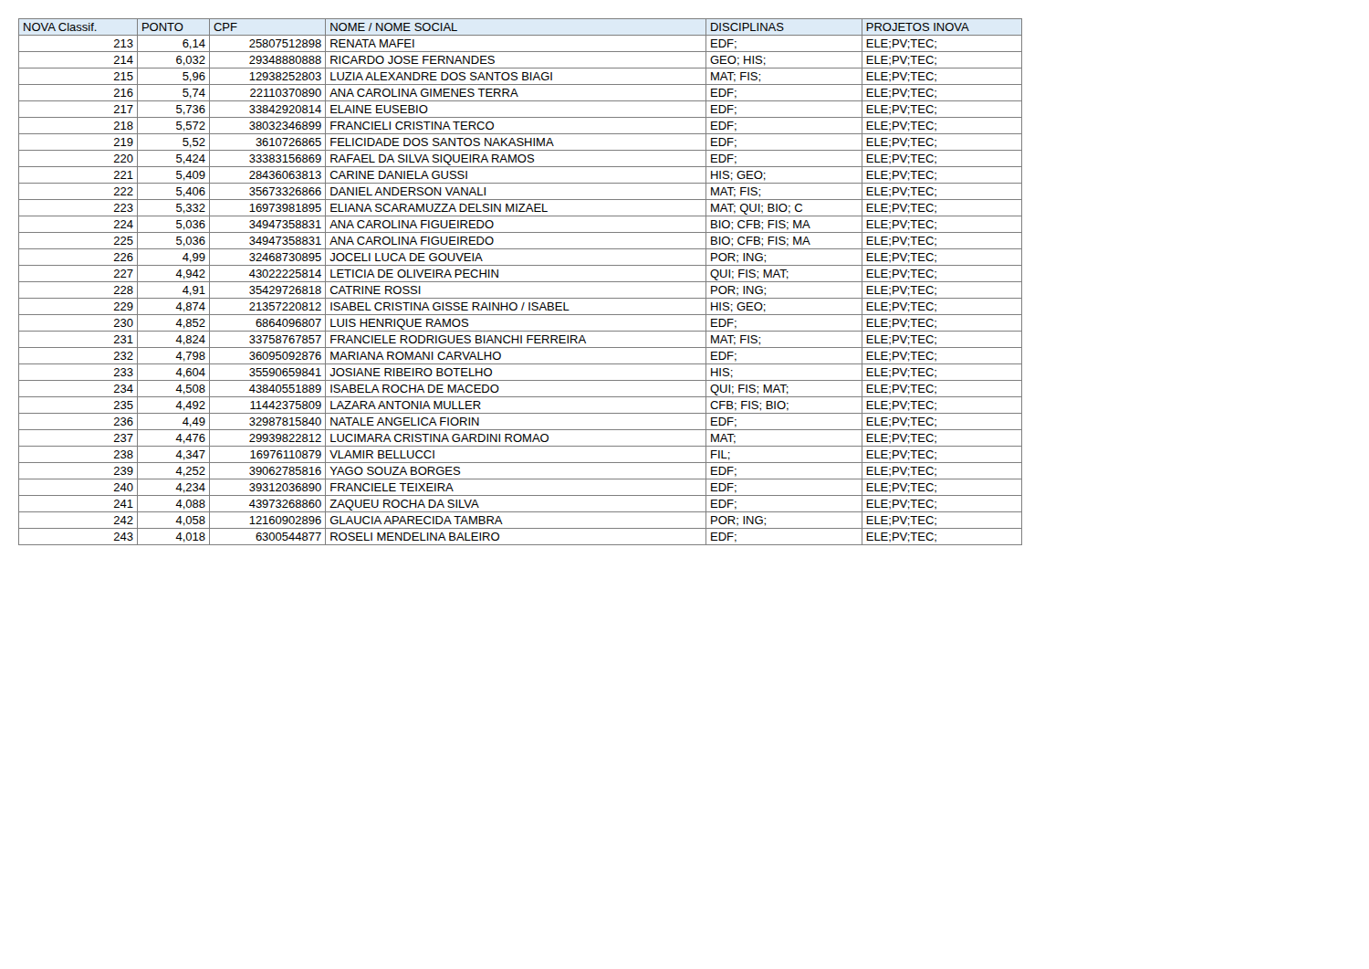| NOVA Classif. | PONTO | CPF | NOME / NOME SOCIAL | DISCIPLINAS | PROJETOS INOVA |
| --- | --- | --- | --- | --- | --- |
| 213 | 6,14 | 25807512898 | RENATA MAFEI | EDF; | ELE;PV;TEC; |
| 214 | 6,032 | 29348880888 | RICARDO JOSE FERNANDES | GEO; HIS; | ELE;PV;TEC; |
| 215 | 5,96 | 12938252803 | LUZIA ALEXANDRE DOS SANTOS BIAGI | MAT; FIS; | ELE;PV;TEC; |
| 216 | 5,74 | 22110370890 | ANA CAROLINA GIMENES TERRA | EDF; | ELE;PV;TEC; |
| 217 | 5,736 | 33842920814 | ELAINE EUSEBIO | EDF; | ELE;PV;TEC; |
| 218 | 5,572 | 38032346899 | FRANCIELI CRISTINA TERCO | EDF; | ELE;PV;TEC; |
| 219 | 5,52 | 3610726865 | FELICIDADE DOS SANTOS NAKASHIMA | EDF; | ELE;PV;TEC; |
| 220 | 5,424 | 33383156869 | RAFAEL DA SILVA SIQUEIRA RAMOS | EDF; | ELE;PV;TEC; |
| 221 | 5,409 | 28436063813 | CARINE DANIELA GUSSI | HIS; GEO; | ELE;PV;TEC; |
| 222 | 5,406 | 35673326866 | DANIEL ANDERSON VANALI | MAT; FIS; | ELE;PV;TEC; |
| 223 | 5,332 | 16973981895 | ELIANA SCARAMUZZA DELSIN MIZAEL | MAT; QUI; BIO; C | ELE;PV;TEC; |
| 224 | 5,036 | 34947358831 | ANA CAROLINA FIGUEIREDO | BIO; CFB; FIS; MA | ELE;PV;TEC; |
| 225 | 5,036 | 34947358831 | ANA CAROLINA FIGUEIREDO | BIO; CFB; FIS; MA | ELE;PV;TEC; |
| 226 | 4,99 | 32468730895 | JOCELI LUCA DE GOUVEIA | POR; ING; | ELE;PV;TEC; |
| 227 | 4,942 | 43022225814 | LETICIA DE OLIVEIRA PECHIN | QUI; FIS; MAT; | ELE;PV;TEC; |
| 228 | 4,91 | 35429726818 | CATRINE ROSSI | POR; ING; | ELE;PV;TEC; |
| 229 | 4,874 | 21357220812 | ISABEL CRISTINA GISSE RAINHO / ISABEL | HIS; GEO; | ELE;PV;TEC; |
| 230 | 4,852 | 6864096807 | LUIS HENRIQUE RAMOS | EDF; | ELE;PV;TEC; |
| 231 | 4,824 | 33758767857 | FRANCIELE RODRIGUES BIANCHI FERREIRA | MAT; FIS; | ELE;PV;TEC; |
| 232 | 4,798 | 36095092876 | MARIANA ROMANI CARVALHO | EDF; | ELE;PV;TEC; |
| 233 | 4,604 | 35590659841 | JOSIANE RIBEIRO BOTELHO | HIS; | ELE;PV;TEC; |
| 234 | 4,508 | 43840551889 | ISABELA ROCHA DE MACEDO | QUI; FIS; MAT; | ELE;PV;TEC; |
| 235 | 4,492 | 11442375809 | LAZARA ANTONIA MULLER | CFB; FIS; BIO; | ELE;PV;TEC; |
| 236 | 4,49 | 32987815840 | NATALE ANGELICA FIORIN | EDF; | ELE;PV;TEC; |
| 237 | 4,476 | 29939822812 | LUCIMARA CRISTINA GARDINI ROMAO | MAT; | ELE;PV;TEC; |
| 238 | 4,347 | 16976110879 | VLAMIR BELLUCCI | FIL; | ELE;PV;TEC; |
| 239 | 4,252 | 39062785816 | YAGO SOUZA BORGES | EDF; | ELE;PV;TEC; |
| 240 | 4,234 | 39312036890 | FRANCIELE TEIXEIRA | EDF; | ELE;PV;TEC; |
| 241 | 4,088 | 43973268860 | ZAQUEU ROCHA DA SILVA | EDF; | ELE;PV;TEC; |
| 242 | 4,058 | 12160902896 | GLAUCIA APARECIDA TAMBRA | POR; ING; | ELE;PV;TEC; |
| 243 | 4,018 | 6300544877 | ROSELI MENDELINA BALEIRO | EDF; | ELE;PV;TEC; |